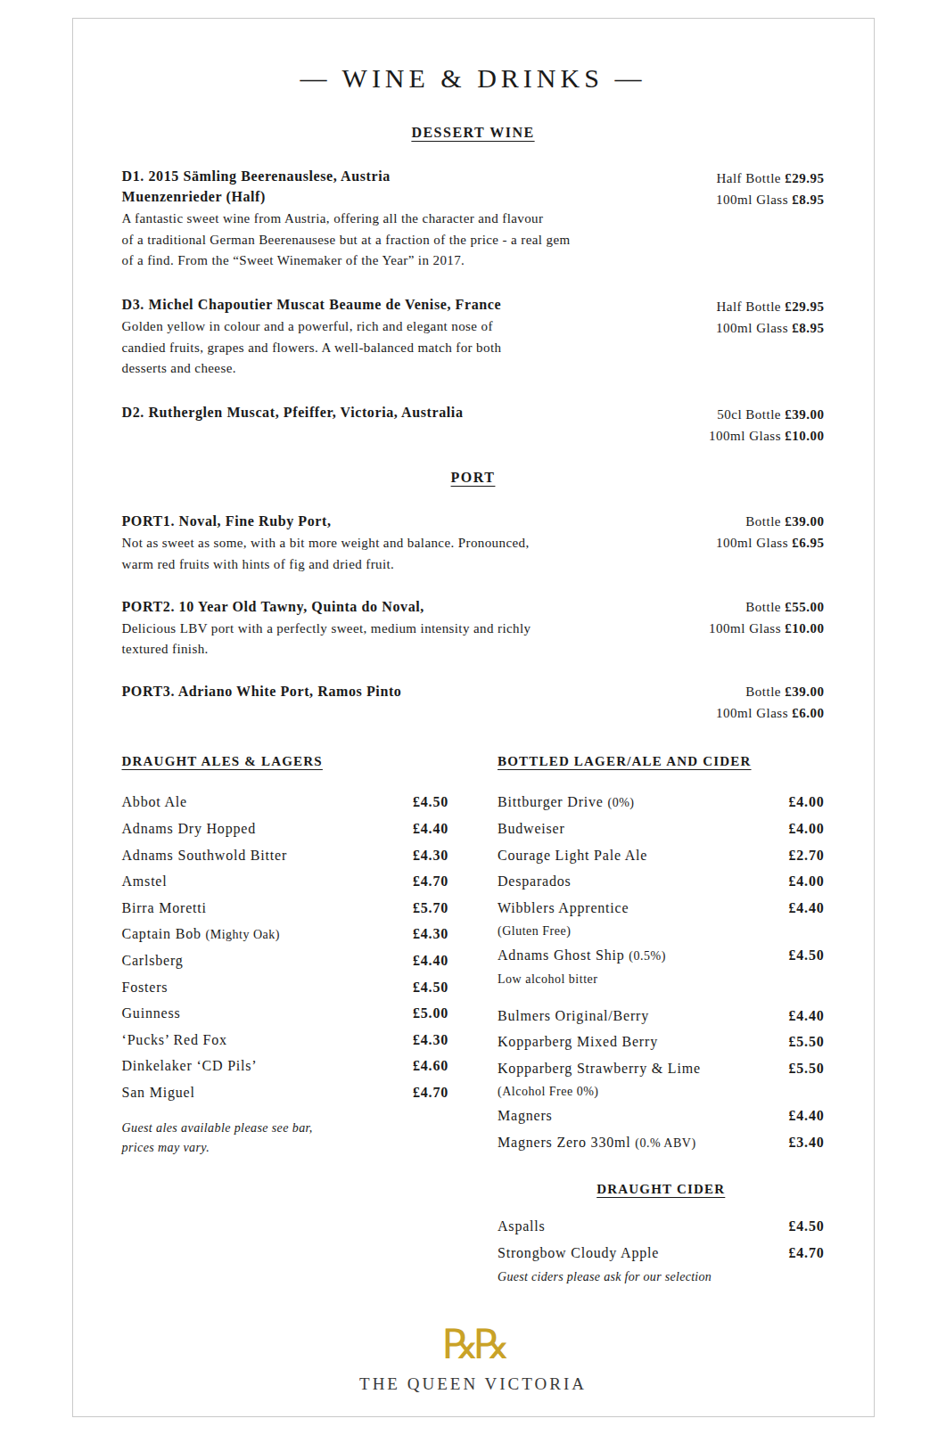— WINE & DRINKS —
DESSERT WINE
D1. 2015 Sämling Beerenauslese, Austria
Muenzenrieder (Half)
A fantastic sweet wine from Austria, offering all the character and flavour
of a traditional German Beerenausese but at a fraction of the price - a real gem
of a find. From the “Sweet Winemaker of the Year” in 2017.
Half Bottle £29.95
100ml Glass £8.95
D3. Michel Chapoutier Muscat Beaume de Venise, France
Golden yellow in colour and a powerful, rich and elegant nose of
candied fruits, grapes and flowers. A well-balanced match for both
desserts and cheese.
Half Bottle £29.95
100ml Glass £8.95
D2. Rutherglen Muscat, Pfeiffer, Victoria, Australia
50cl Bottle £39.00
100ml Glass £10.00
PORT
PORT1. Noval, Fine Ruby Port,
Not as sweet as some, with a bit more weight and balance. Pronounced,
warm red fruits with hints of fig and dried fruit.
Bottle £39.00
100ml Glass £6.95
PORT2. 10 Year Old Tawny, Quinta do Noval,
Delicious LBV port with a perfectly sweet, medium intensity and richly
textured finish.
Bottle £55.00
100ml Glass £10.00
PORT3. Adriano White Port, Ramos Pinto
Bottle £39.00
100ml Glass £6.00
DRAUGHT ALES & LAGERS
Abbot Ale£4.50
Adnams Dry Hopped£4.40
Adnams Southwold Bitter£4.30
Amstel£4.70
Birra Moretti£5.70
Captain Bob (Mighty Oak)£4.30
Carlsberg£4.40
Fosters£4.50
Guinness£5.00
‘Pucks’ Red Fox£4.30
Dinkelaker ‘CD Pils’£4.60
San Miguel£4.70
Guest ales available please see bar,
prices may vary.
BOTTLED LAGER/ALE AND CIDER
Bittburger Drive (0%)£4.00
Budweiser£4.00
Courage Light Pale Ale£2.70
Desparados£4.00
Wibblers Apprentice£4.40
(Gluten Free)
Adnams Ghost Ship (0.5%)£4.50
Low alcohol bitter
Bulmers Original/Berry£4.40
Kopparberg Mixed Berry£5.50
Kopparberg Strawberry & Lime£5.50
(Alcohol Free 0%)
Magners£4.40
Magners Zero 330ml (0.% ABV)£3.40
DRAUGHT CIDER
Aspalls£4.50
Strongbow Cloudy Apple£4.70
Guest ciders please ask for our selection
℞℞
THE QUEEN VICTORIA